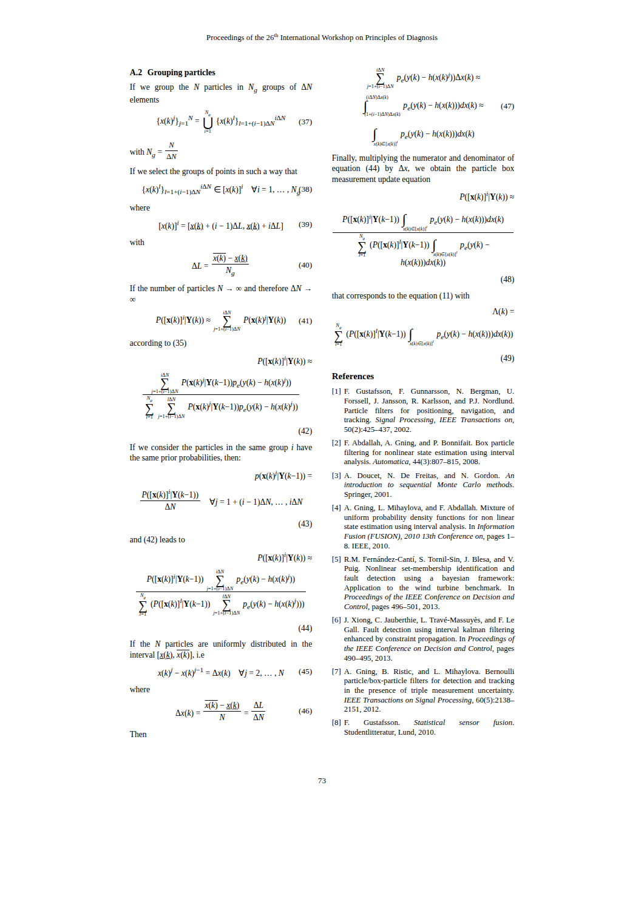Proceedings of the 26th International Workshop on Principles of Diagnosis
A.2 Grouping particles
If we group the N particles in Ng groups of ΔN elements
{x(k)j}j=1N = Ng⋃i=1 {x(k)l}l=1+(i−1)ΔNi ΔN (37)
with Ng = NΔN
If we select the groups of points in such a way that
{x(k)l}l=1+(i−1)ΔNi ΔN ∈ [x(k)]i ∀i = 1, … , Ng (38)
where
[x(k)]i = [x(k) + (i − 1)ΔL, x(k) + i ΔL] (39)
with
ΔL = x(k) − x(k) Ng (40)
If the number of particles N → ∞ and therefore ΔN → ∞
P([x(k)]i|Y(k)) ≈ i ΔN∑j=1+(i−1)ΔN P(x(k)j|Y(k)) (41)
according to (35)
P([x(k)]i|Y(k)) ≈
i ΔN∑j=1+(i−1)ΔN P(x(k)j|Y(k−1))pe(y(k) − h(x(k)j)) Ng∑l=1 l ΔN∑j=1+(l−1)ΔN P(x(k)j|Y(k−1))pe(y(k) − h(x(k)j))
(42)
If we consider the particles in the same group i have the same prior probabilities, then:
p(x(k)j|Y(k−1)) =
P([x(k)]i|Y(k−1)) ΔN ∀j = 1 + (i − 1)ΔN, … , i ΔN
(43)
and (42) leads to
P([x(k)]i|Y(k)) ≈
P([x(k)]i|Y(k−1)) i ΔN∑j=1+(i−1)ΔN pe(y(k) − h(x(k)j)) Ng∑l=1 (P([x(k)]l|Y(k−1)) l ΔN∑j=1+(l−1)ΔN pe(y(k) − h(x(k)j)))
(44)
If the N particles are uniformly distributed in the interval [x(k), x(k)], i.e
x(k)j − x(k)j−1 = Δx(k) ∀j = 2, … , N (45)
where
Δx(k) = x(k) − x(k) N = ΔL ΔN (46)
Then
i ΔN∑j=1+(i−1)ΔN pe(y(k) − h(x(k)j))Δx(k) ≈
(i ΔN)Δx(k)∫(1+(i−1)ΔN)Δx(k) pe(y(k) − h(x(k)))dx(k) ≈ (47)
∫x(k)∈[x(k)]i pe(y(k) − h(x(k)))dx(k)
Finally, multiplying the numerator and denominator of equation (44) by Δx, we obtain the particle box measurement update equation
P([x(k)]i|Y(k)) ≈
P([x(k)]i|Y(k−1)) ∫x(k)∈[x(k)]i pe(y(k) − h(x(k)))dx(k) Ng∑l=1 (P([x(k)]l|Y(k−1)) ∫x(k)∈[x(k)]l pe(y(k) − h(x(k)))dx(k))
(48)
that corresponds to the equation (11) with
Λ(k) =
Ng∑l=1 (P([x(k)]l|Y(k−1)) ∫x(k)∈[x(k)]l pe(y(k) − h(x(k)))dx(k))
(49)
References
[1] F. Gustafsson, F. Gunnarsson, N. Bergman, U. Forssell, J. Jansson, R. Karlsson, and P.J. Nordlund. Particle filters for positioning, navigation, and tracking. Signal Processing, IEEE Transactions on, 50(2):425–437, 2002.
[2] F. Abdallah, A. Gning, and P. Bonnifait. Box particle filtering for nonlinear state estimation using interval analysis. Automatica, 44(3):807–815, 2008.
[3] A. Doucet, N. De Freitas, and N. Gordon. An introduction to sequential Monte Carlo methods. Springer, 2001.
[4] A. Gning, L. Mihaylova, and F. Abdallah. Mixture of uniform probability density functions for non linear state estimation using interval analysis. In Information Fusion (FUSION), 2010 13th Conference on, pages 1–8. IEEE, 2010.
[5] R.M. Fernández-Cantí, S. Tornil-Sin, J. Blesa, and V. Puig. Nonlinear set-membership identification and fault detection using a bayesian framework: Application to the wind turbine benchmark. In Proceedings of the IEEE Conference on Decision and Control, pages 496–501, 2013.
[6] J. Xiong, C. Jauberthie, L. Travé-Massuyès, and F. Le Gall. Fault detection using interval kalman filtering enhanced by constraint propagation. In Proceedings of the IEEE Conference on Decision and Control, pages 490–495, 2013.
[7] A. Gning, B. Ristic, and L. Mihaylova. Bernoulli particle/box-particle filters for detection and tracking in the presence of triple measurement uncertainty. IEEE Transactions on Signal Processing, 60(5):2138–2151, 2012.
[8] F. Gustafsson. Statistical sensor fusion. Studentlitteratur, Lund, 2010.
73